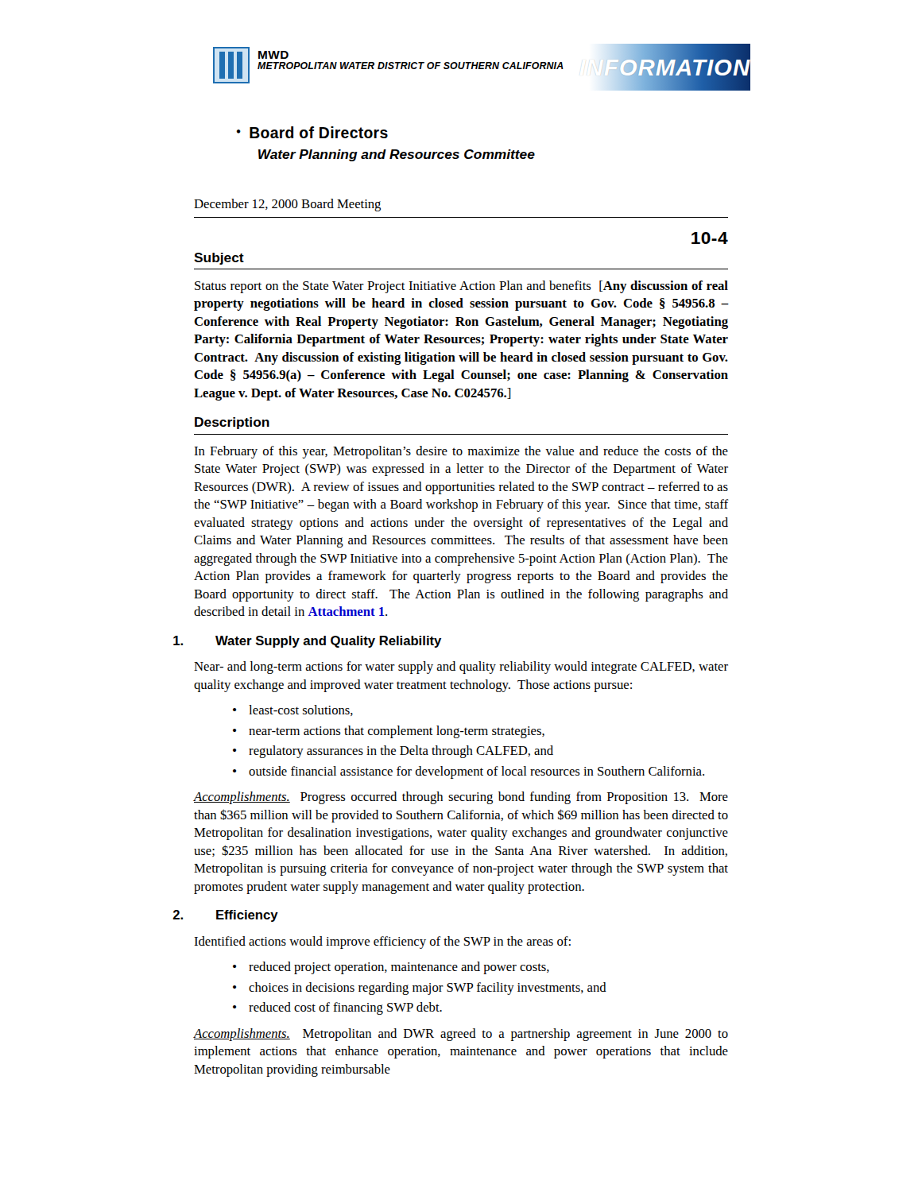MWD
METROPOLITAN WATER DISTRICT OF SOUTHERN CALIFORNIA
INFORMATION
• Board of Directors
Water Planning and Resources Committee
December 12, 2000 Board Meeting
10-4
Subject
Status report on the State Water Project Initiative Action Plan and benefits [Any discussion of real property negotiations will be heard in closed session pursuant to Gov. Code § 54956.8 – Conference with Real Property Negotiator: Ron Gastelum, General Manager; Negotiating Party: California Department of Water Resources; Property: water rights under State Water Contract. Any discussion of existing litigation will be heard in closed session pursuant to Gov. Code § 54956.9(a) – Conference with Legal Counsel; one case: Planning & Conservation League v. Dept. of Water Resources, Case No. C024576.]
Description
In February of this year, Metropolitan’s desire to maximize the value and reduce the costs of the State Water Project (SWP) was expressed in a letter to the Director of the Department of Water Resources (DWR). A review of issues and opportunities related to the SWP contract – referred to as the “SWP Initiative” – began with a Board workshop in February of this year. Since that time, staff evaluated strategy options and actions under the oversight of representatives of the Legal and Claims and Water Planning and Resources committees. The results of that assessment have been aggregated through the SWP Initiative into a comprehensive 5-point Action Plan (Action Plan). The Action Plan provides a framework for quarterly progress reports to the Board and provides the Board opportunity to direct staff. The Action Plan is outlined in the following paragraphs and described in detail in Attachment 1.
1. Water Supply and Quality Reliability
Near- and long-term actions for water supply and quality reliability would integrate CALFED, water quality exchange and improved water treatment technology. Those actions pursue:
least-cost solutions,
near-term actions that complement long-term strategies,
regulatory assurances in the Delta through CALFED, and
outside financial assistance for development of local resources in Southern California.
Accomplishments. Progress occurred through securing bond funding from Proposition 13. More than $365 million will be provided to Southern California, of which $69 million has been directed to Metropolitan for desalination investigations, water quality exchanges and groundwater conjunctive use; $235 million has been allocated for use in the Santa Ana River watershed. In addition, Metropolitan is pursuing criteria for conveyance of non-project water through the SWP system that promotes prudent water supply management and water quality protection.
2. Efficiency
Identified actions would improve efficiency of the SWP in the areas of:
reduced project operation, maintenance and power costs,
choices in decisions regarding major SWP facility investments, and
reduced cost of financing SWP debt.
Accomplishments. Metropolitan and DWR agreed to a partnership agreement in June 2000 to implement actions that enhance operation, maintenance and power operations that include Metropolitan providing reimbursable